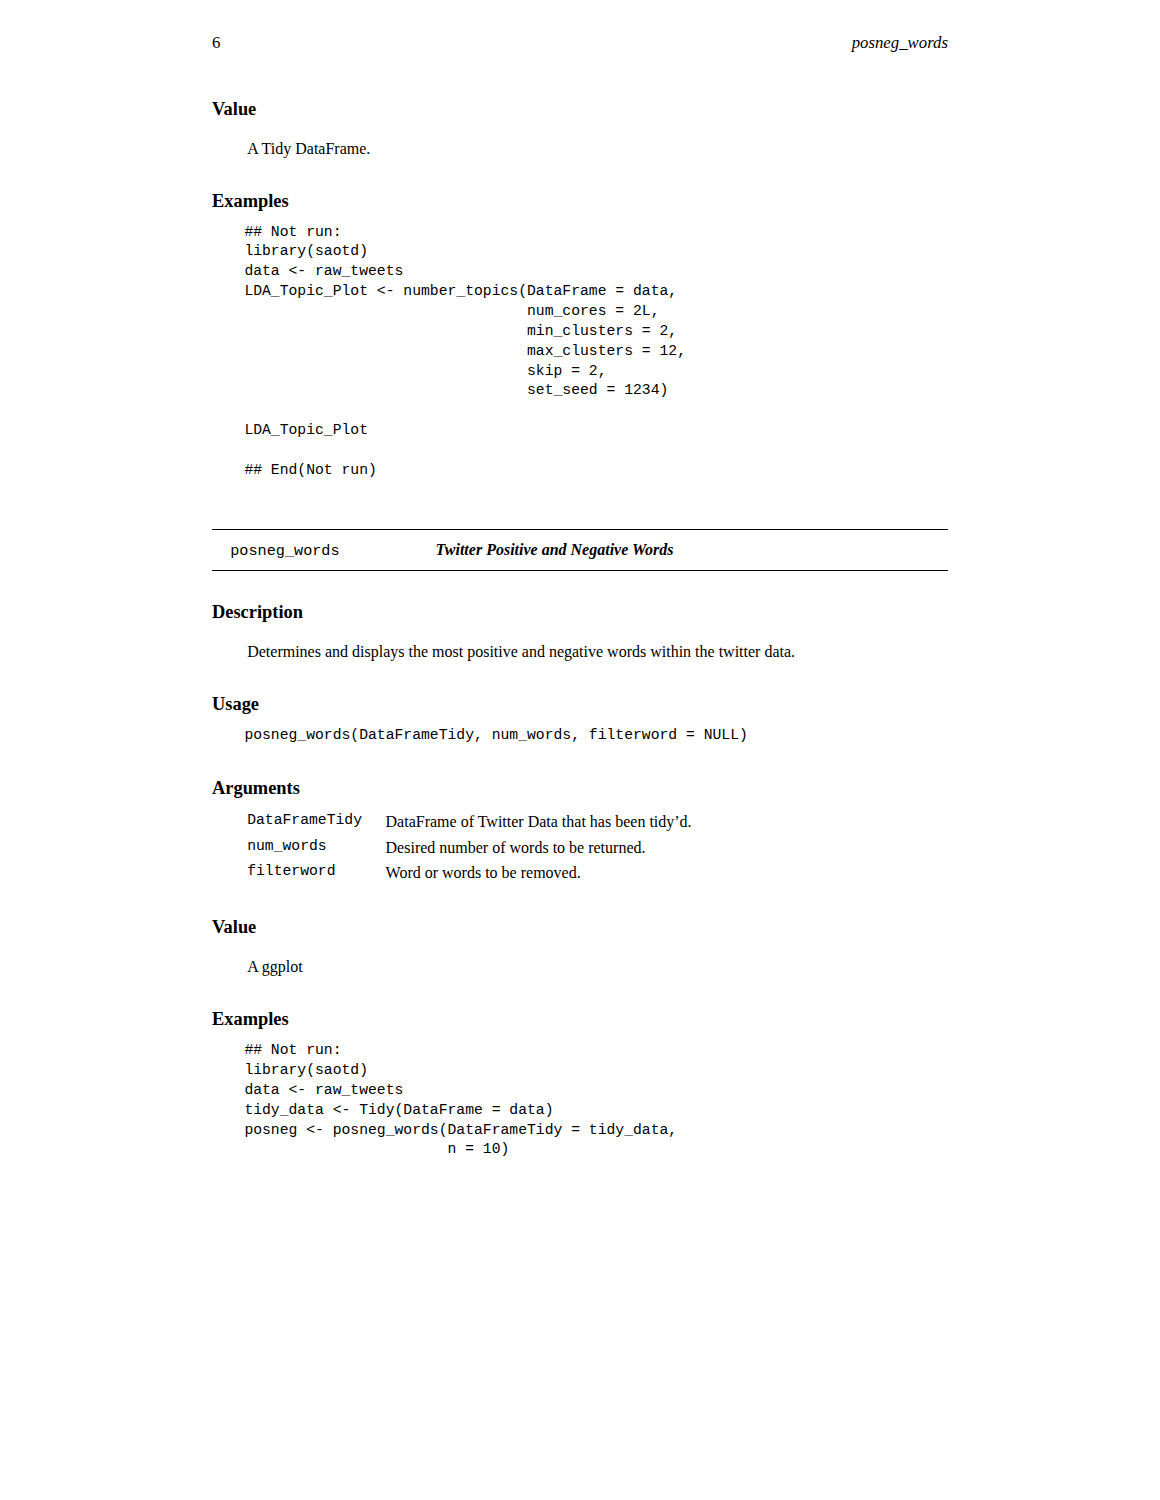6 posneg_words
Value
A Tidy DataFrame.
Examples
## Not run:
library(saotd)
data <- raw_tweets
LDA_Topic_Plot <- number_topics(DataFrame = data,
                                num_cores = 2L,
                                min_clusters = 2,
                                max_clusters = 12,
                                skip = 2,
                                set_seed = 1234)

LDA_Topic_Plot

## End(Not run)
posneg_words Twitter Positive and Negative Words
Description
Determines and displays the most positive and negative words within the twitter data.
Usage
posneg_words(DataFrameTidy, num_words, filterword = NULL)
Arguments
| DataFrameTidy | DataFrame of Twitter Data that has been tidy’d. |
| num_words | Desired number of words to be returned. |
| filterword | Word or words to be removed. |
Value
A ggplot
Examples
## Not run:
library(saotd)
data <- raw_tweets
tidy_data <- Tidy(DataFrame = data)
posneg <- posneg_words(DataFrameTidy = tidy_data,
                       n = 10)